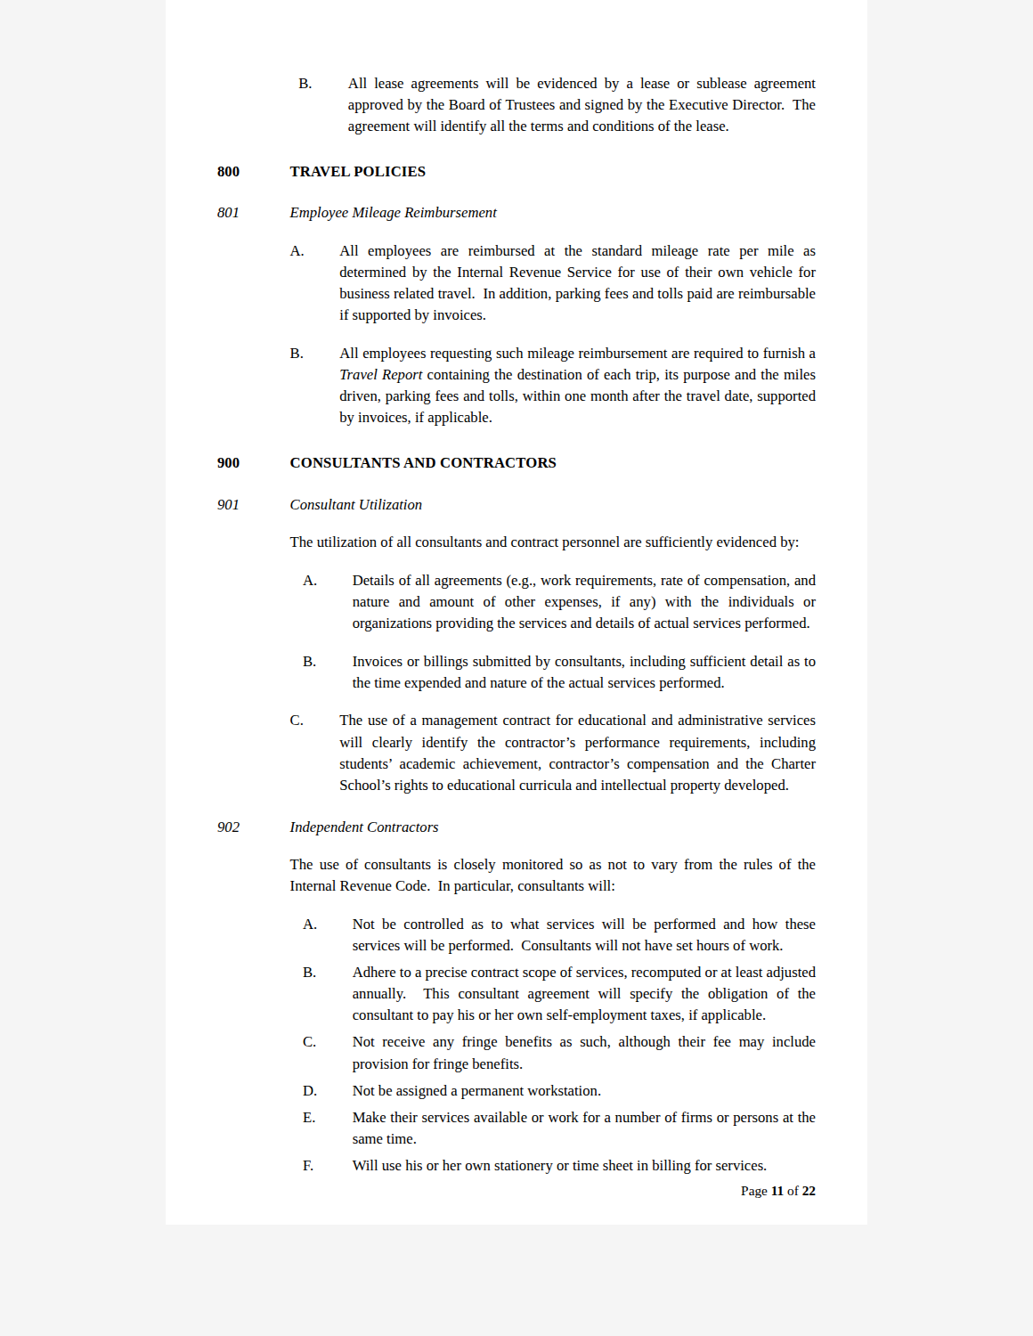B. All lease agreements will be evidenced by a lease or sublease agreement approved by the Board of Trustees and signed by the Executive Director. The agreement will identify all the terms and conditions of the lease.
800 TRAVEL POLICIES
801 Employee Mileage Reimbursement
A. All employees are reimbursed at the standard mileage rate per mile as determined by the Internal Revenue Service for use of their own vehicle for business related travel. In addition, parking fees and tolls paid are reimbursable if supported by invoices.
B. All employees requesting such mileage reimbursement are required to furnish a Travel Report containing the destination of each trip, its purpose and the miles driven, parking fees and tolls, within one month after the travel date, supported by invoices, if applicable.
900 CONSULTANTS AND CONTRACTORS
901 Consultant Utilization
The utilization of all consultants and contract personnel are sufficiently evidenced by:
A. Details of all agreements (e.g., work requirements, rate of compensation, and nature and amount of other expenses, if any) with the individuals or organizations providing the services and details of actual services performed.
B. Invoices or billings submitted by consultants, including sufficient detail as to the time expended and nature of the actual services performed.
C. The use of a management contract for educational and administrative services will clearly identify the contractor’s performance requirements, including students’ academic achievement, contractor’s compensation and the Charter School’s rights to educational curricula and intellectual property developed.
902 Independent Contractors
The use of consultants is closely monitored so as not to vary from the rules of the Internal Revenue Code. In particular, consultants will:
A. Not be controlled as to what services will be performed and how these services will be performed. Consultants will not have set hours of work.
B. Adhere to a precise contract scope of services, recomputed or at least adjusted annually. This consultant agreement will specify the obligation of the consultant to pay his or her own self-employment taxes, if applicable.
C. Not receive any fringe benefits as such, although their fee may include provision for fringe benefits.
D. Not be assigned a permanent workstation.
E. Make their services available or work for a number of firms or persons at the same time.
F. Will use his or her own stationery or time sheet in billing for services.
Page 11 of 22